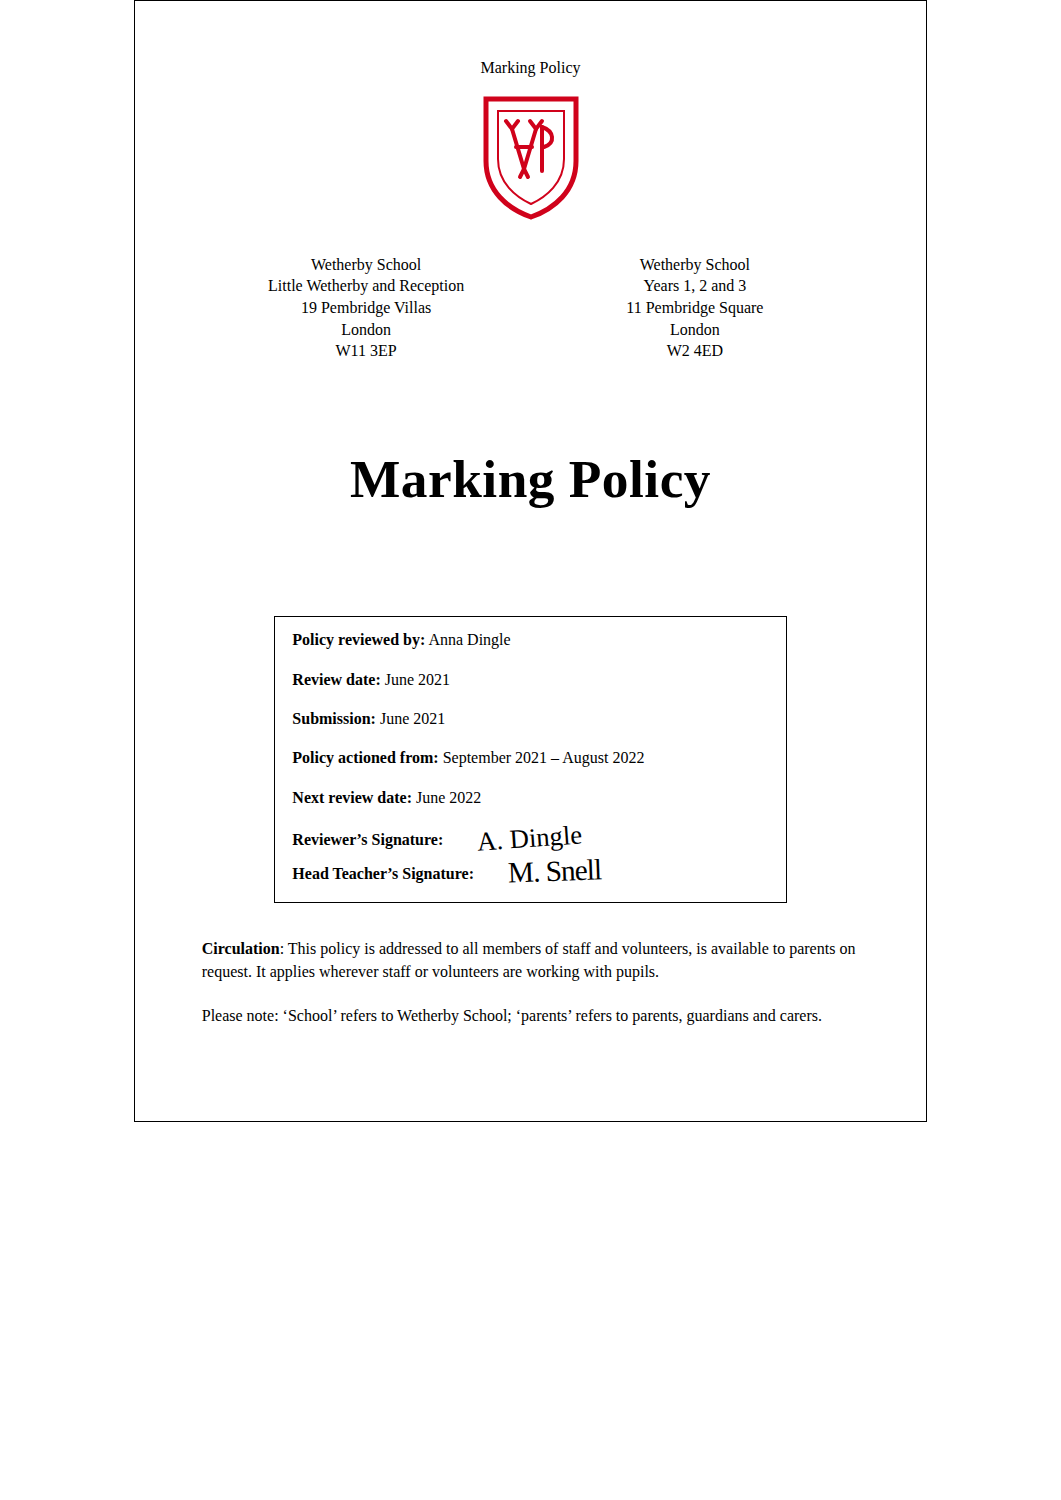Marking Policy
| Wetherby School Little Wetherby and Reception 19 Pembridge Villas London W11 3EP | Wetherby School Years 1, 2 and 3 11 Pembridge Square London W2 4ED |
Marking Policy
| Policy reviewed by: Anna Dingle Review date: June 2021 Submission: June 2021 Policy actioned from: September 2021 – August 2022 Next review date: June 2022 Reviewer’s Signature: A. Dingle Head Teacher’s Signature: M. Snell |
Circulation: This policy is addressed to all members of staff and volunteers, is available to parents on request. It applies wherever staff or volunteers are working with pupils.
Please note: ‘School’ refers to Wetherby School; ‘parents’ refers to parents, guardians and carers.